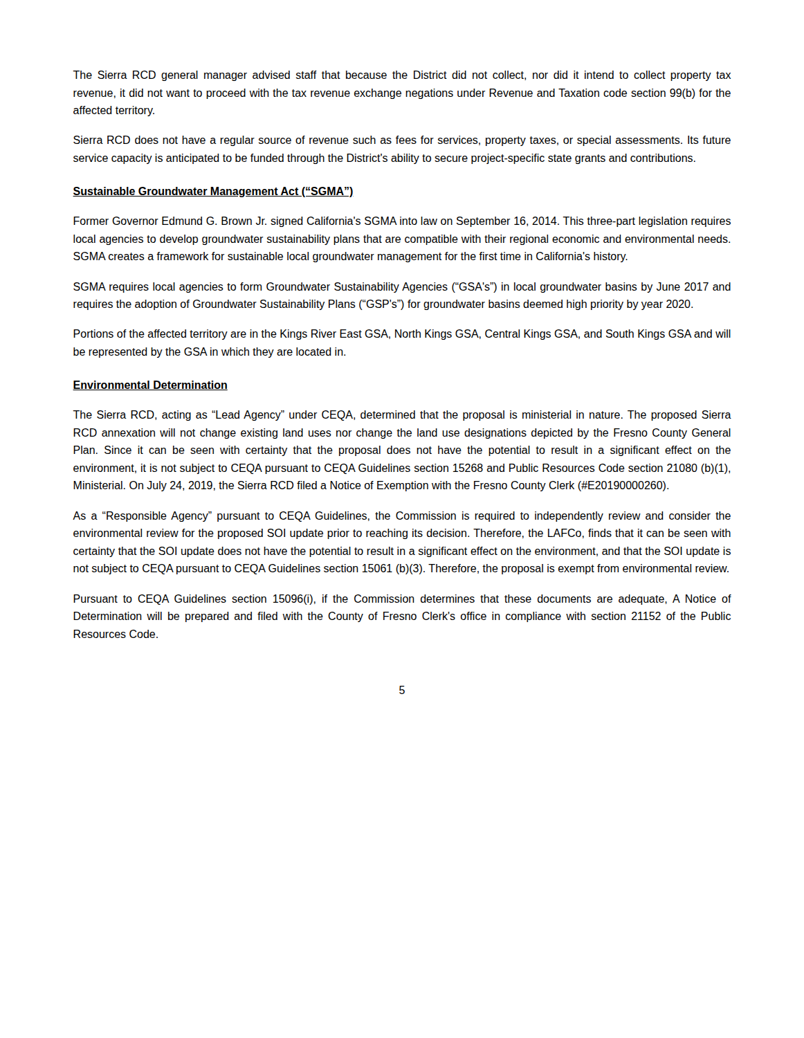The Sierra RCD general manager advised staff that because the District did not collect, nor did it intend to collect property tax revenue, it did not want to proceed with the tax revenue exchange negations under Revenue and Taxation code section 99(b) for the affected territory.
Sierra RCD does not have a regular source of revenue such as fees for services, property taxes, or special assessments. Its future service capacity is anticipated to be funded through the District's ability to secure project-specific state grants and contributions.
Sustainable Groundwater Management Act (“SGMA”)
Former Governor Edmund G. Brown Jr. signed California's SGMA into law on September 16, 2014. This three-part legislation requires local agencies to develop groundwater sustainability plans that are compatible with their regional economic and environmental needs. SGMA creates a framework for sustainable local groundwater management for the first time in California's history.
SGMA requires local agencies to form Groundwater Sustainability Agencies (“GSA's”) in local groundwater basins by June 2017 and requires the adoption of Groundwater Sustainability Plans (“GSP's”) for groundwater basins deemed high priority by year 2020.
Portions of the affected territory are in the Kings River East GSA, North Kings GSA, Central Kings GSA, and South Kings GSA and will be represented by the GSA in which they are located in.
Environmental Determination
The Sierra RCD, acting as “Lead Agency” under CEQA, determined that the proposal is ministerial in nature. The proposed Sierra RCD annexation will not change existing land uses nor change the land use designations depicted by the Fresno County General Plan. Since it can be seen with certainty that the proposal does not have the potential to result in a significant effect on the environment, it is not subject to CEQA pursuant to CEQA Guidelines section 15268 and Public Resources Code section 21080 (b)(1), Ministerial. On July 24, 2019, the Sierra RCD filed a Notice of Exemption with the Fresno County Clerk (#E20190000260).
As a “Responsible Agency” pursuant to CEQA Guidelines, the Commission is required to independently review and consider the environmental review for the proposed SOI update prior to reaching its decision. Therefore, the LAFCo, finds that it can be seen with certainty that the SOI update does not have the potential to result in a significant effect on the environment, and that the SOI update is not subject to CEQA pursuant to CEQA Guidelines section 15061 (b)(3). Therefore, the proposal is exempt from environmental review.
Pursuant to CEQA Guidelines section 15096(i), if the Commission determines that these documents are adequate, A Notice of Determination will be prepared and filed with the County of Fresno Clerk's office in compliance with section 21152 of the Public Resources Code.
5